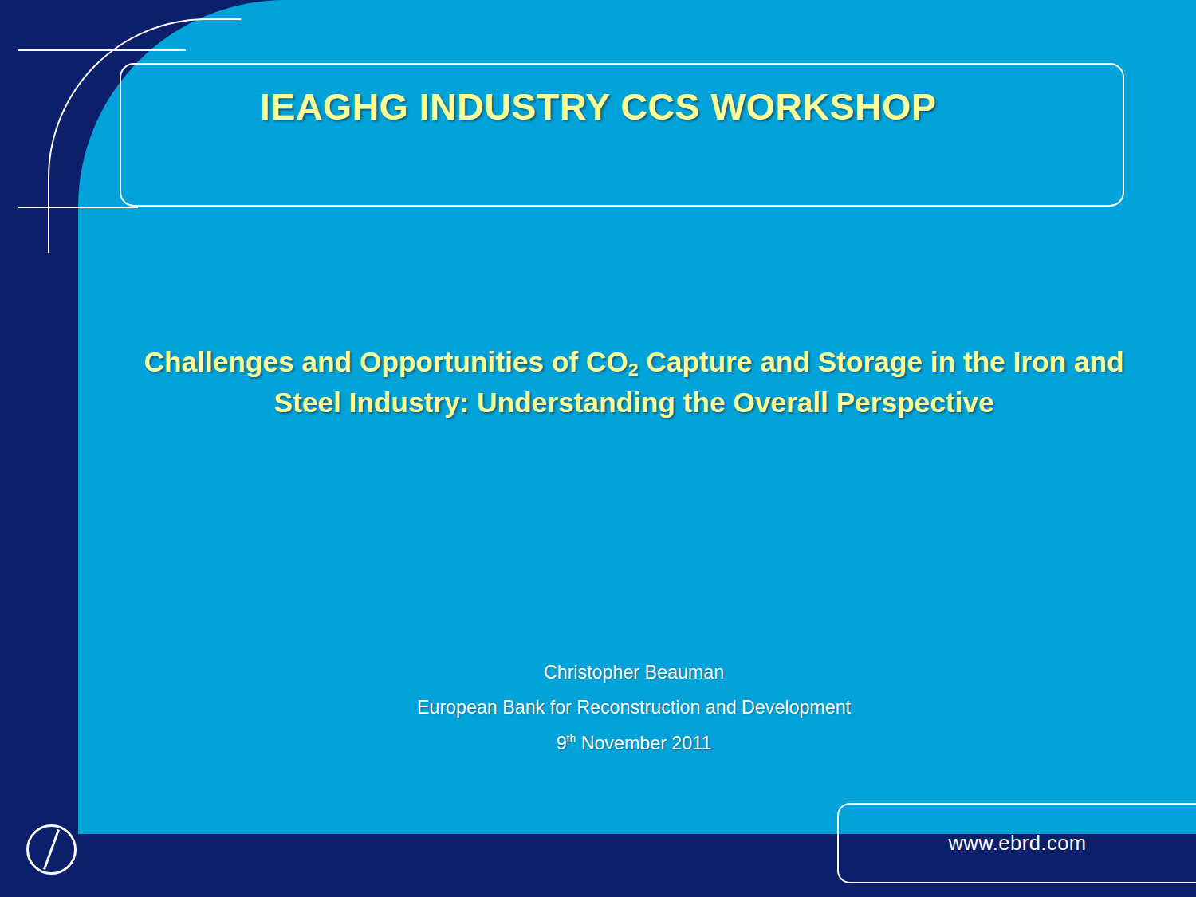IEAGHG INDUSTRY CCS WORKSHOP
Challenges and Opportunities of CO2 Capture and Storage in the Iron and Steel Industry: Understanding the Overall Perspective
Christopher Beauman
European Bank for Reconstruction and Development
9th November 2011
www.ebrd.com